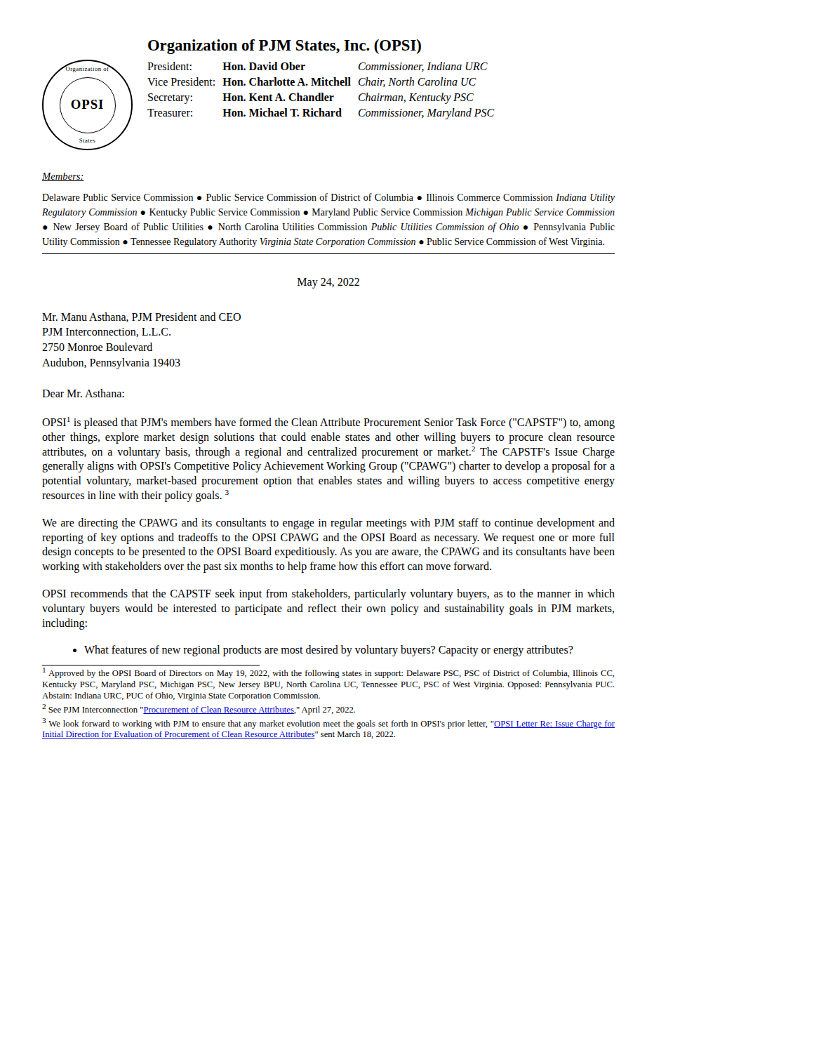Organization of
OPSI
States
Organization of PJM States, Inc. (OPSI)
| President: | Hon. David Ober | Commissioner, Indiana URC |
| Vice President: | Hon. Charlotte A. Mitchell | Chair, North Carolina UC |
| Secretary: | Hon. Kent A. Chandler | Chairman, Kentucky PSC |
| Treasurer: | Hon. Michael T. Richard | Commissioner, Maryland PSC |
Members:
Delaware Public Service Commission ● Public Service Commission of District of Columbia ● Illinois Commerce Commission Indiana Utility Regulatory Commission ● Kentucky Public Service Commission ● Maryland Public Service Commission Michigan Public Service Commission ● New Jersey Board of Public Utilities ● North Carolina Utilities Commission Public Utilities Commission of Ohio ● Pennsylvania Public Utility Commission ● Tennessee Regulatory Authority Virginia State Corporation Commission ● Public Service Commission of West Virginia.
May 24, 2022
Mr. Manu Asthana, PJM President and CEO
PJM Interconnection, L.L.C.
2750 Monroe Boulevard
Audubon, Pennsylvania 19403
Dear Mr. Asthana:
OPSI1 is pleased that PJM's members have formed the Clean Attribute Procurement Senior Task Force ("CAPSTF") to, among other things, explore market design solutions that could enable states and other willing buyers to procure clean resource attributes, on a voluntary basis, through a regional and centralized procurement or market.2 The CAPSTF's Issue Charge generally aligns with OPSI's Competitive Policy Achievement Working Group ("CPAWG") charter to develop a proposal for a potential voluntary, market-based procurement option that enables states and willing buyers to access competitive energy resources in line with their policy goals. 3
We are directing the CPAWG and its consultants to engage in regular meetings with PJM staff to continue development and reporting of key options and tradeoffs to the OPSI CPAWG and the OPSI Board as necessary. We request one or more full design concepts to be presented to the OPSI Board expeditiously. As you are aware, the CPAWG and its consultants have been working with stakeholders over the past six months to help frame how this effort can move forward.
OPSI recommends that the CAPSTF seek input from stakeholders, particularly voluntary buyers, as to the manner in which voluntary buyers would be interested to participate and reflect their own policy and sustainability goals in PJM markets, including:
What features of new regional products are most desired by voluntary buyers? Capacity or energy attributes?
1 Approved by the OPSI Board of Directors on May 19, 2022, with the following states in support: Delaware PSC, PSC of District of Columbia, Illinois CC, Kentucky PSC, Maryland PSC, Michigan PSC, New Jersey BPU, North Carolina UC, Tennessee PUC, PSC of West Virginia. Opposed: Pennsylvania PUC. Abstain: Indiana URC, PUC of Ohio, Virginia State Corporation Commission.
2 See PJM Interconnection "Procurement of Clean Resource Attributes," April 27, 2022.
3 We look forward to working with PJM to ensure that any market evolution meet the goals set forth in OPSI's prior letter, "OPSI Letter Re: Issue Charge for Initial Direction for Evaluation of Procurement of Clean Resource Attributes" sent March 18, 2022.